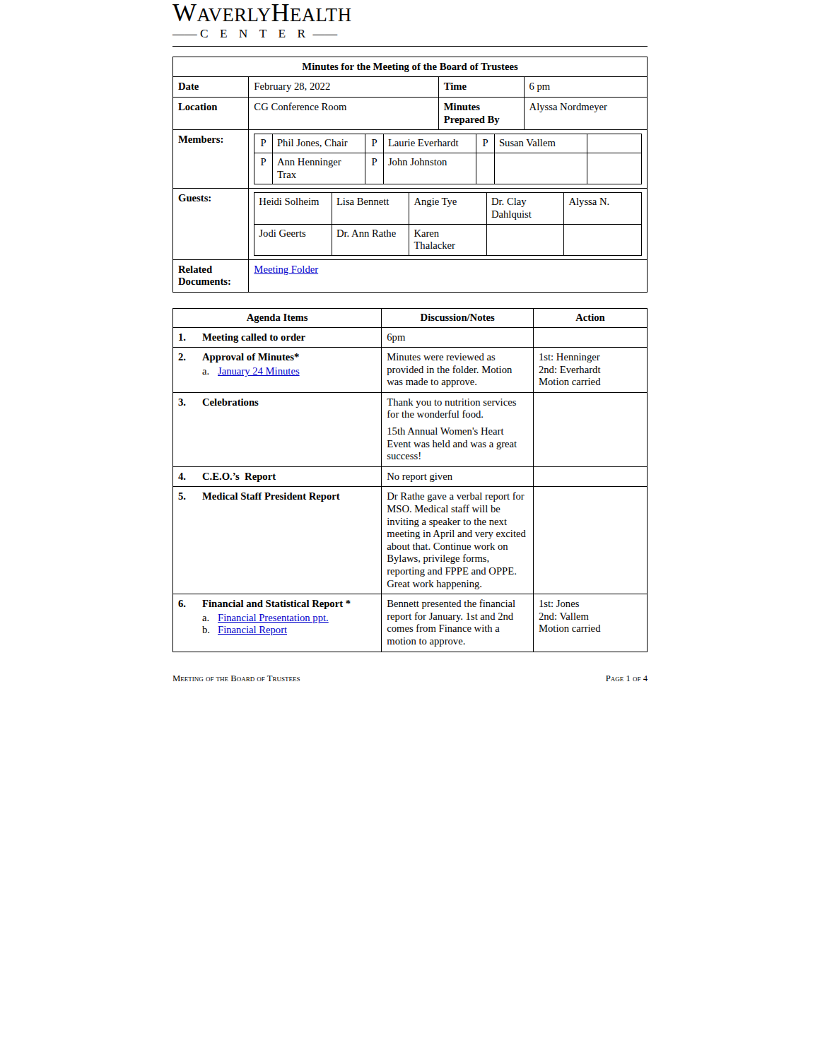WAVERLY HEALTH
—— C E N T E R ——
| Minutes for the Meeting of the Board of Trustees |
| Date | February 28, 2022 | Time | 6 pm |
| Location | CG Conference Room | Minutes Prepared By | Alyssa Nordmeyer |
| Members: | / P / Phil Jones, Chair / P / Laurie Everhardt / P / Susan Vallem / / / P / Ann Henninger Trax / P / John Johnston / / / / |
| Guests: | / Heidi Solheim / Lisa Bennett / Angie Tye / Dr. Clay Dahlquist / Alyssa N. / / Jodi Geerts / Dr. Ann Rathe / Karen Thalacker / / / |
| Related Documents: | Meeting Folder |
| Agenda Items | Discussion/Notes | Action |
| --- | --- | --- |
| 1. Meeting called to order | 6pm | |
| 2. Approval of Minutes * a. January 24 Minutes | Minutes were reviewed as provided in the folder. Motion was made to approve. | 1st: Henninger 2nd: Everhardt Motion carried |
| 3. Celebrations | Thank you to nutrition services for the wonderful food. 15th Annual Women's Heart Event was held and was a great success! | |
| 4. C.E.O.’s Report | No report given | |
| 5. Medical Staff President Report | Dr Rathe gave a verbal report for MSO. Medical staff will be inviting a speaker to the next meeting in April and very excited about that. Continue work on Bylaws, privilege forms, reporting and FPPE and OPPE. Great work happening. | |
| 6. Financial and Statistical Report * a. Financial Presentation ppt. b. Financial Report | Bennett presented the financial report for January. 1st and 2nd comes from Finance with a motion to approve. | 1st: Jones 2nd: Vallem Motion carried |
Meeting of the Board of Trustees
Page 1 of 4